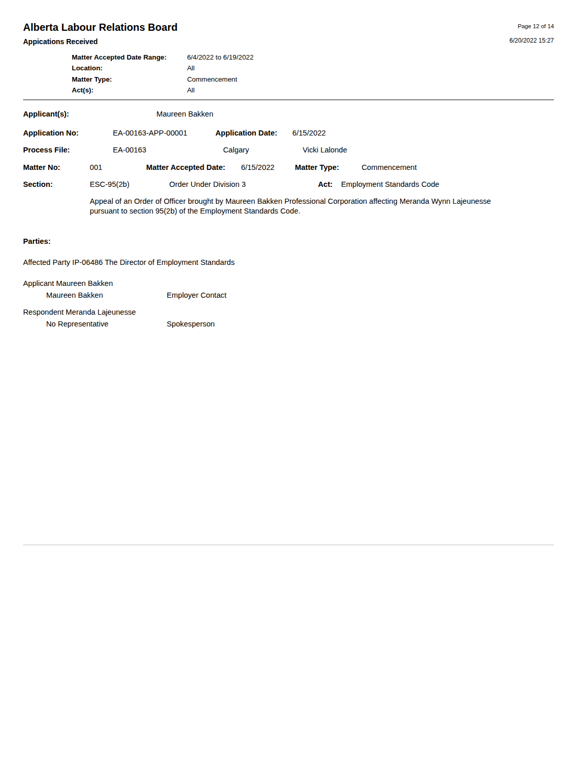Alberta Labour Relations Board Page 12 of 14
Appications Received 6/20/2022 15:27
| Matter Accepted Date Range: | 6/4/2022 to 6/19/2022 |
| Location: | All |
| Matter Type: | Commencement |
| Act(s): | All |
Applicant(s): Maureen Bakken
Application No: EA-00163-APP-00001 Application Date: 6/15/2022
Process File: EA-00163 Calgary Vicki Lalonde
Matter No: 001 Matter Accepted Date: 6/15/2022 Matter Type: Commencement
Section: ESC-95(2b) Order Under Division 3 Act: Employment Standards Code
Appeal of an Order of Officer brought by Maureen Bakken Professional Corporation affecting Meranda Wynn Lajeunesse pursuant to section 95(2b) of the Employment Standards Code.
Parties:
Affected Party IP-06486 The Director of Employment Standards
Applicant Maureen Bakken
Maureen Bakken Employer Contact
Respondent Meranda Lajeunesse
No Representative Spokesperson